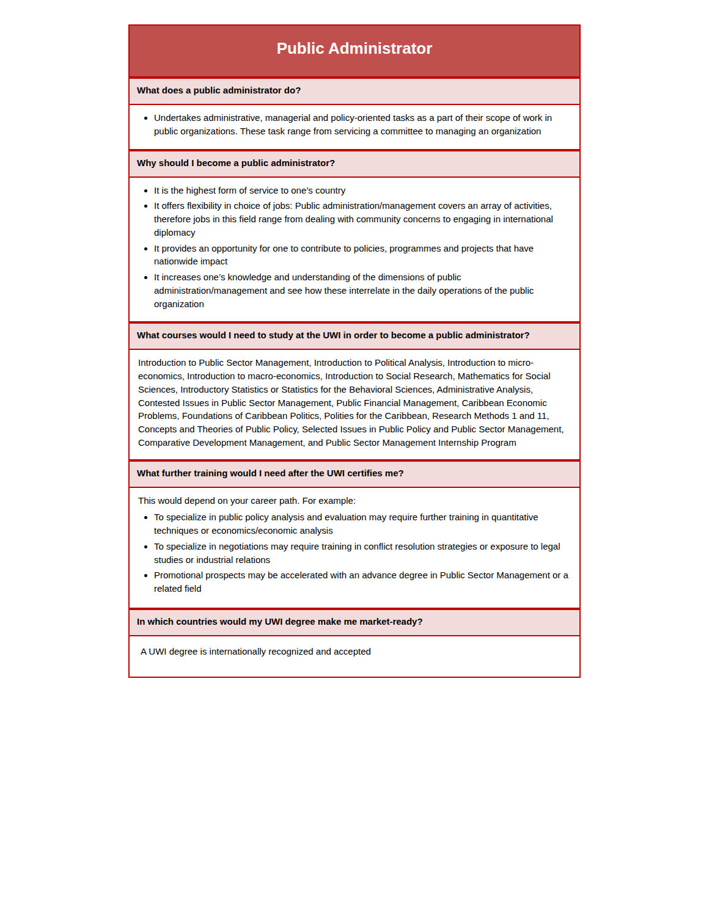Public Administrator
What does a public administrator do?
Undertakes administrative, managerial and policy-oriented tasks as a part of their scope of work in public organizations. These task range from servicing a committee to managing an organization
Why should I become a public administrator?
It is the highest form of service to one’s country
It offers flexibility in choice of jobs: Public administration/management covers an array of activities, therefore jobs in this field range from dealing with community concerns to engaging in international diplomacy
It provides an opportunity for one to contribute to policies, programmes and projects that have nationwide impact
It increases one’s knowledge and understanding of the dimensions of public administration/management and see how these interrelate in the daily operations of the public organization
What courses would I need to study at the UWI in order to become a public administrator?
Introduction to Public Sector Management, Introduction to Political Analysis, Introduction to micro-economics, Introduction to macro-economics, Introduction to Social Research, Mathematics for Social Sciences, Introductory Statistics or Statistics for the Behavioral Sciences, Administrative Analysis, Contested Issues in Public Sector Management, Public Financial Management, Caribbean Economic Problems, Foundations of Caribbean Politics, Polities for the Caribbean, Research Methods 1 and 11, Concepts and Theories of Public Policy, Selected Issues in Public Policy and Public Sector Management, Comparative Development Management, and Public Sector Management Internship Program
What further training would I need after the UWI certifies me?
This would depend on your career path. For example:
To specialize in public policy analysis and evaluation may require further training in quantitative techniques or economics/economic analysis
To specialize in negotiations may require training in conflict resolution strategies or exposure to legal studies or industrial relations
Promotional prospects may be accelerated with an advance degree in Public Sector Management or a related field
In which countries would my UWI degree make me market-ready?
A UWI degree is internationally recognized and accepted